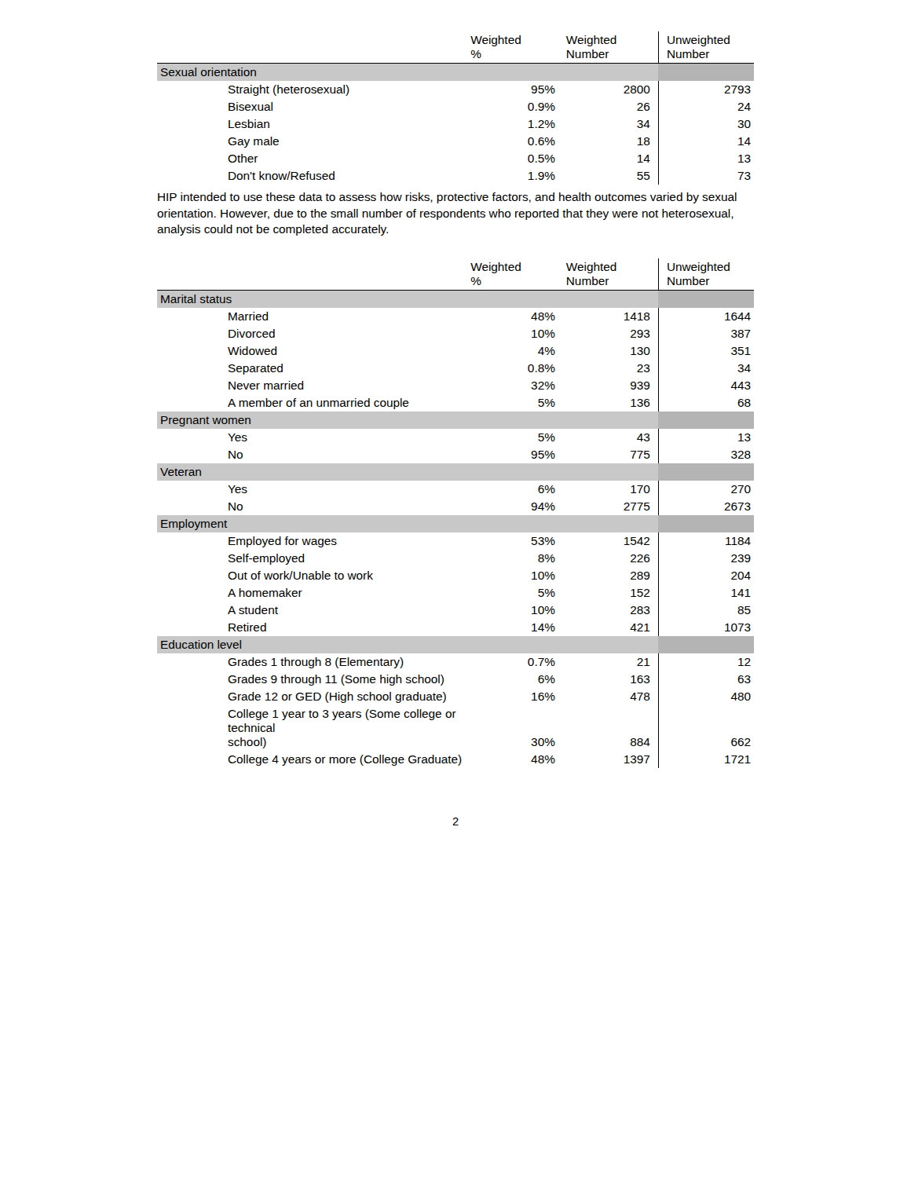| | Weighted % | Weighted Number | Unweighted Number |
| --- | --- | --- | --- |
| Sexual orientation | | | |
| Straight (heterosexual) | 95% | 2800 | 2793 |
| Bisexual | 0.9% | 26 | 24 |
| Lesbian | 1.2% | 34 | 30 |
| Gay male | 0.6% | 18 | 14 |
| Other | 0.5% | 14 | 13 |
| Don't know/Refused | 1.9% | 55 | 73 |
HIP intended to use these data to assess how risks, protective factors, and health outcomes varied by sexual orientation. However, due to the small number of respondents who reported that they were not heterosexual, analysis could not be completed accurately.
| | Weighted % | Weighted Number | Unweighted Number |
| --- | --- | --- | --- |
| Marital status | | | |
| Married | 48% | 1418 | 1644 |
| Divorced | 10% | 293 | 387 |
| Widowed | 4% | 130 | 351 |
| Separated | 0.8% | 23 | 34 |
| Never married | 32% | 939 | 443 |
| A member of an unmarried couple | 5% | 136 | 68 |
| Pregnant women | | | |
| Yes | 5% | 43 | 13 |
| No | 95% | 775 | 328 |
| Veteran | | | |
| Yes | 6% | 170 | 270 |
| No | 94% | 2775 | 2673 |
| Employment | | | |
| Employed for wages | 53% | 1542 | 1184 |
| Self-employed | 8% | 226 | 239 |
| Out of work/Unable to work | 10% | 289 | 204 |
| A homemaker | 5% | 152 | 141 |
| A student | 10% | 283 | 85 |
| Retired | 14% | 421 | 1073 |
| Education level | | | |
| Grades 1 through 8 (Elementary) | 0.7% | 21 | 12 |
| Grades 9 through 11 (Some high school) | 6% | 163 | 63 |
| Grade 12 or GED (High school graduate) | 16% | 478 | 480 |
| College 1 year to 3 years (Some college or technical school) | 30% | 884 | 662 |
| College 4 years or more (College Graduate) | 48% | 1397 | 1721 |
2